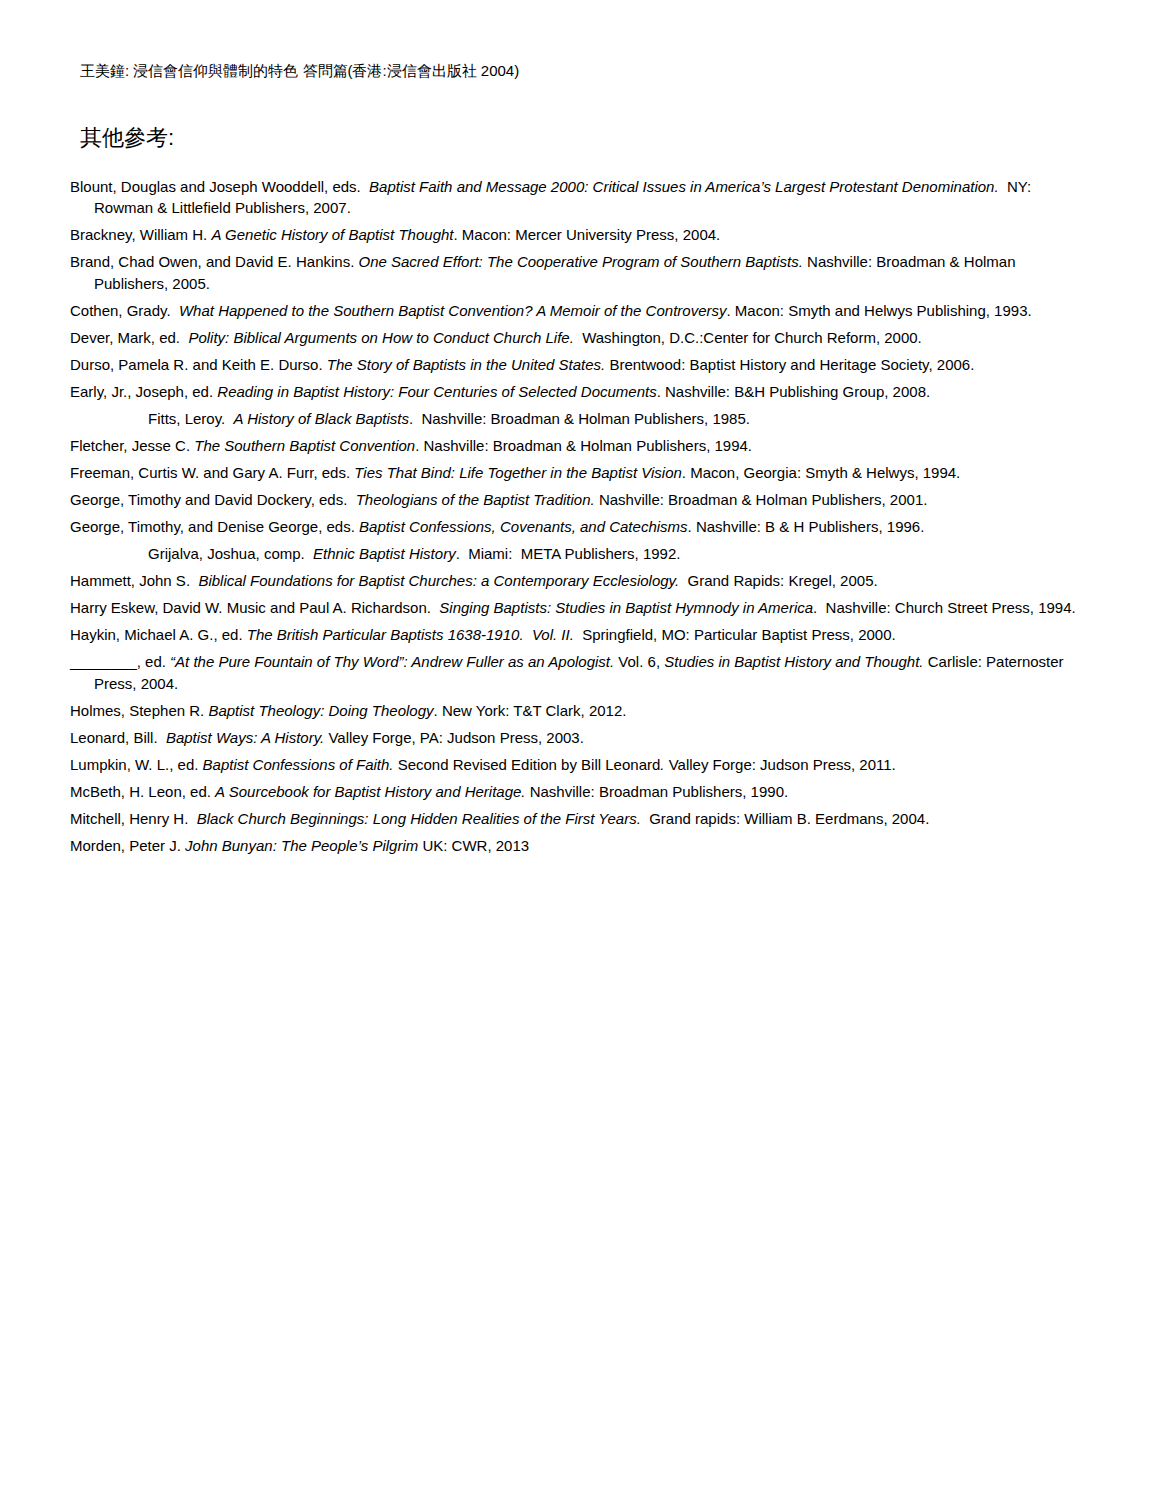王美鐘: 浸信會信仰與體制的特色 答問篇(香港:浸信會出版社 2004)
其他參考:
Blount, Douglas and Joseph Wooddell, eds. Baptist Faith and Message 2000: Critical Issues in America’s Largest Protestant Denomination. NY: Rowman & Littlefield Publishers, 2007.
Brackney, William H. A Genetic History of Baptist Thought. Macon: Mercer University Press, 2004.
Brand, Chad Owen, and David E. Hankins. One Sacred Effort: The Cooperative Program of Southern Baptists. Nashville: Broadman & Holman Publishers, 2005.
Cothen, Grady. What Happened to the Southern Baptist Convention? A Memoir of the Controversy. Macon: Smyth and Helwys Publishing, 1993.
Dever, Mark, ed. Polity: Biblical Arguments on How to Conduct Church Life. Washington, D.C.:Center for Church Reform, 2000.
Durso, Pamela R. and Keith E. Durso. The Story of Baptists in the United States. Brentwood: Baptist History and Heritage Society, 2006.
Early, Jr., Joseph, ed. Reading in Baptist History: Four Centuries of Selected Documents. Nashville: B&H Publishing Group, 2008.
Fitts, Leroy. A History of Black Baptists. Nashville: Broadman & Holman Publishers, 1985.
Fletcher, Jesse C. The Southern Baptist Convention. Nashville: Broadman & Holman Publishers, 1994.
Freeman, Curtis W. and Gary A. Furr, eds. Ties That Bind: Life Together in the Baptist Vision. Macon, Georgia: Smyth & Helwys, 1994.
George, Timothy and David Dockery, eds. Theologians of the Baptist Tradition. Nashville: Broadman & Holman Publishers, 2001.
George, Timothy, and Denise George, eds. Baptist Confessions, Covenants, and Catechisms. Nashville: B & H Publishers, 1996.
Grijalva, Joshua, comp. Ethnic Baptist History. Miami: META Publishers, 1992.
Hammett, John S. Biblical Foundations for Baptist Churches: a Contemporary Ecclesiology. Grand Rapids: Kregel, 2005.
Harry Eskew, David W. Music and Paul A. Richardson. Singing Baptists: Studies in Baptist Hymnody in America. Nashville: Church Street Press, 1994.
Haykin, Michael A. G., ed. The British Particular Baptists 1638-1910. Vol. II. Springfield, MO: Particular Baptist Press, 2000.
________, ed. “At the Pure Fountain of Thy Word”: Andrew Fuller as an Apologist. Vol. 6, Studies in Baptist History and Thought. Carlisle: Paternoster Press, 2004.
Holmes, Stephen R. Baptist Theology: Doing Theology. New York: T&T Clark, 2012.
Leonard, Bill. Baptist Ways: A History. Valley Forge, PA: Judson Press, 2003.
Lumpkin, W. L., ed. Baptist Confessions of Faith. Second Revised Edition by Bill Leonard. Valley Forge: Judson Press, 2011.
McBeth, H. Leon, ed. A Sourcebook for Baptist History and Heritage. Nashville: Broadman Publishers, 1990.
Mitchell, Henry H. Black Church Beginnings: Long Hidden Realities of the First Years. Grand rapids: William B. Eerdmans, 2004.
Morden, Peter J. John Bunyan: The People’s Pilgrim UK: CWR, 2013